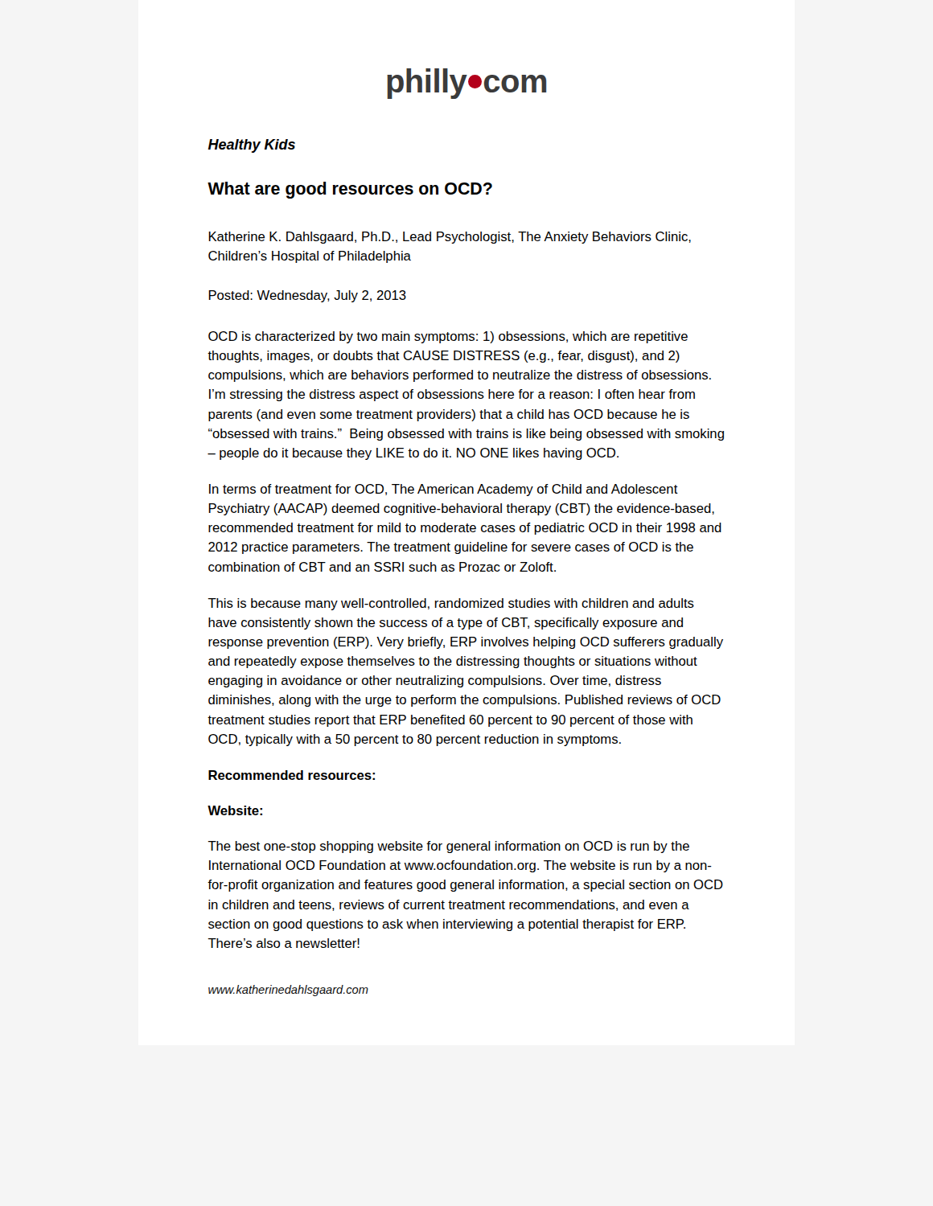philly com
Healthy Kids
What are good resources on OCD?
Katherine K. Dahlsgaard, Ph.D., Lead Psychologist, The Anxiety Behaviors Clinic, Children’s Hospital of Philadelphia
Posted: Wednesday, July 2, 2013
OCD is characterized by two main symptoms: 1) obsessions, which are repetitive thoughts, images, or doubts that cause distress (e.g., fear, disgust), and 2) compulsions, which are behaviors performed to neutralize the distress of obsessions. I’m stressing the distress aspect of obsessions here for a reason: I often hear from parents (and even some treatment providers) that a child has OCD because he is “obsessed with trains.” Being obsessed with trains is like being obsessed with smoking – people do it because they like to do it. No one likes having OCD.
In terms of treatment for OCD, The American Academy of Child and Adolescent Psychiatry (AACAP) deemed cognitive-behavioral therapy (CBT) the evidence-based, recommended treatment for mild to moderate cases of pediatric OCD in their 1998 and 2012 practice parameters. The treatment guideline for severe cases of OCD is the combination of CBT and an SSRI such as Prozac or Zoloft.
This is because many well-controlled, randomized studies with children and adults have consistently shown the success of a type of CBT, specifically exposure and response prevention (ERP). Very briefly, ERP involves helping OCD sufferers gradually and repeatedly expose themselves to the distressing thoughts or situations without engaging in avoidance or other neutralizing compulsions. Over time, distress diminishes, along with the urge to perform the compulsions. Published reviews of OCD treatment studies report that ERP benefited 60 percent to 90 percent of those with OCD, typically with a 50 percent to 80 percent reduction in symptoms.
Recommended resources:
Website:
The best one-stop shopping website for general information on OCD is run by the International OCD Foundation at www.ocfoundation.org. The website is run by a non-for-profit organization and features good general information, a special section on OCD in children and teens, reviews of current treatment recommendations, and even a section on good questions to ask when interviewing a potential therapist for ERP. There’s also a newsletter!
www.katherinedahlsgaard.com